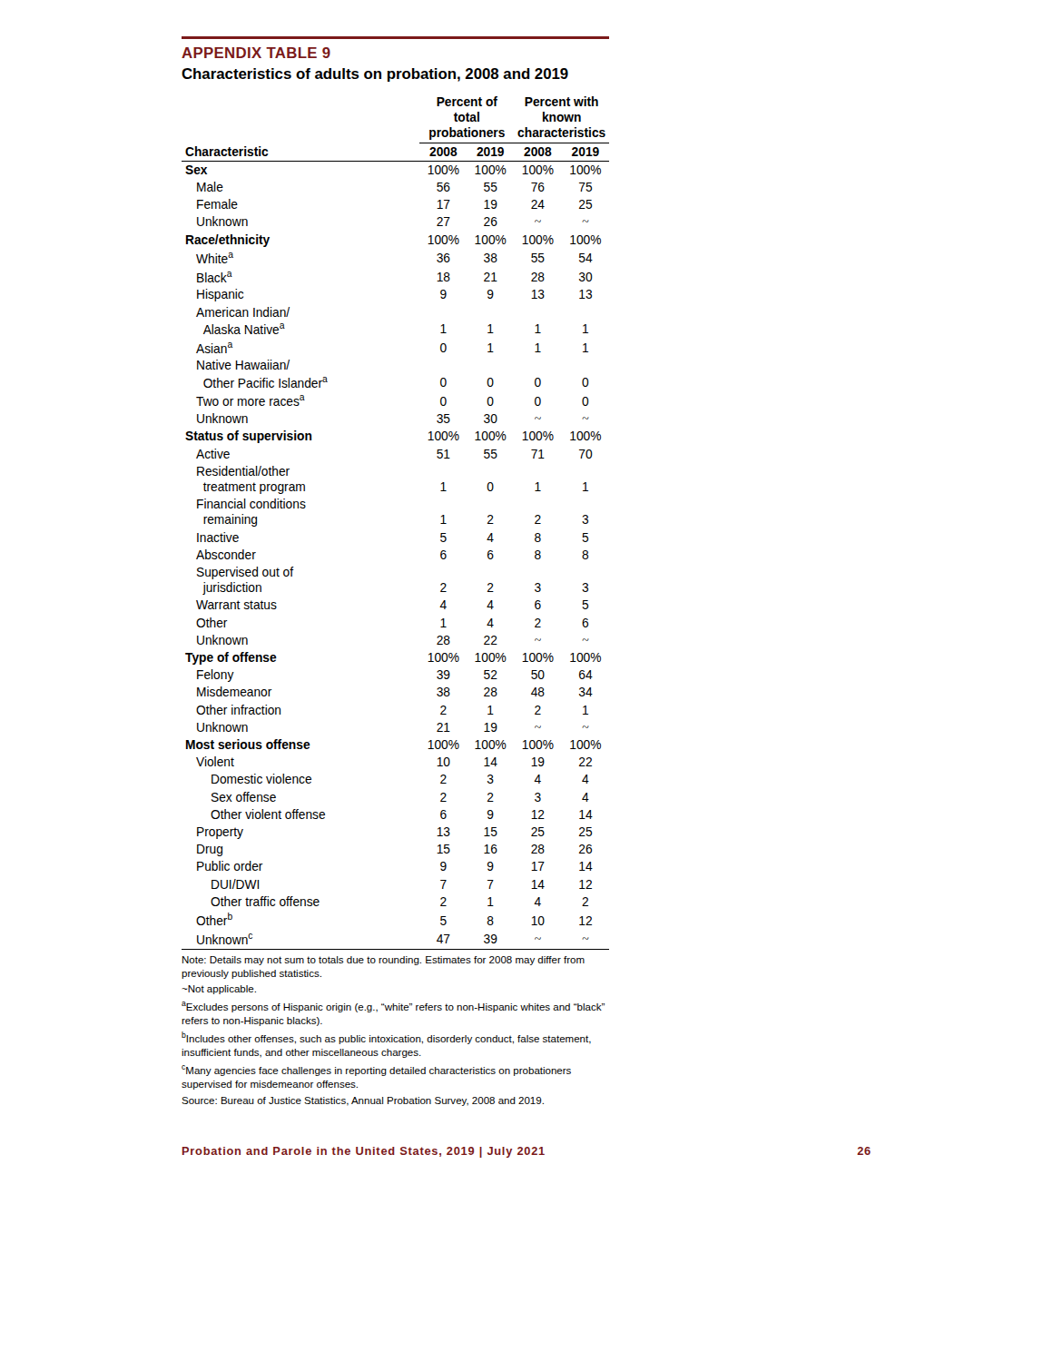Appendix Table 9
Characteristics of adults on probation, 2008 and 2019
| | Percent of total probationers | Percent with known characteristics |
| --- | --- | --- |
| Characteristic | 2008 | 2019 | 2008 | 2019 |
| Sex | 100% | 100% | 100% | 100% |
| Male | 56 | 55 | 76 | 75 |
| Female | 17 | 19 | 24 | 25 |
| Unknown | 27 | 26 | ~ | ~ |
| Race/ethnicity | 100% | 100% | 100% | 100% |
| White a | 36 | 38 | 55 | 54 |
| Black a | 18 | 21 | 28 | 30 |
| Hispanic | 9 | 9 | 13 | 13 |
| American Indian/ Alaska Native a | 1 | 1 | 1 | 1 |
| Asian a | 0 | 1 | 1 | 1 |
| Native Hawaiian/ Other Pacific Islander a | 0 | 0 | 0 | 0 |
| Two or more races a | 0 | 0 | 0 | 0 |
| Unknown | 35 | 30 | ~ | ~ |
| Status of supervision | 100% | 100% | 100% | 100% |
| Active | 51 | 55 | 71 | 70 |
| Residential/other treatment program | 1 | 0 | 1 | 1 |
| Financial conditions remaining | 1 | 2 | 2 | 3 |
| Inactive | 5 | 4 | 8 | 5 |
| Absconder | 6 | 6 | 8 | 8 |
| Supervised out of jurisdiction | 2 | 2 | 3 | 3 |
| Warrant status | 4 | 4 | 6 | 5 |
| Other | 1 | 4 | 2 | 6 |
| Unknown | 28 | 22 | ~ | ~ |
| Type of offense | 100% | 100% | 100% | 100% |
| Felony | 39 | 52 | 50 | 64 |
| Misdemeanor | 38 | 28 | 48 | 34 |
| Other infraction | 2 | 1 | 2 | 1 |
| Unknown | 21 | 19 | ~ | ~ |
| Most serious offense | 100% | 100% | 100% | 100% |
| Violent | 10 | 14 | 19 | 22 |
| Domestic violence | 2 | 3 | 4 | 4 |
| Sex offense | 2 | 2 | 3 | 4 |
| Other violent offense | 6 | 9 | 12 | 14 |
| Property | 13 | 15 | 25 | 25 |
| Drug | 15 | 16 | 28 | 26 |
| Public order | 9 | 9 | 17 | 14 |
| DUI/DWI | 7 | 7 | 14 | 12 |
| Other traffic offense | 2 | 1 | 4 | 2 |
| Other b | 5 | 8 | 10 | 12 |
| Unknown c | 47 | 39 | ~ | ~ |
Note: Details may not sum to totals due to rounding. Estimates for 2008 may differ from previously published statistics.
~Not applicable.
aExcludes persons of Hispanic origin (e.g., “white” refers to non-Hispanic whites and “black” refers to non-Hispanic blacks).
bIncludes other offenses, such as public intoxication, disorderly conduct, false statement, insufficient funds, and other miscellaneous charges.
cMany agencies face challenges in reporting detailed characteristics on probationers supervised for misdemeanor offenses.
Source: Bureau of Justice Statistics, Annual Probation Survey, 2008 and 2019.
Probation and Parole in the United States, 2019 | July 2021 26